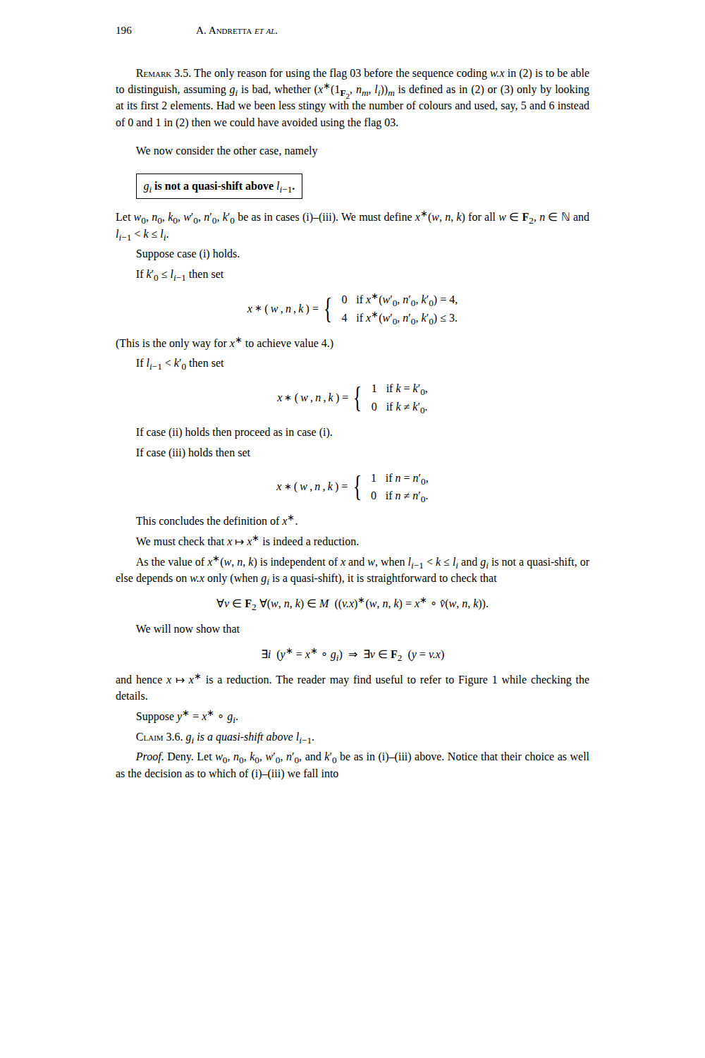196 A. Andretta et al.
Remark 3.5. The only reason for using the flag 03 before the sequence coding w.x in (2) is to be able to distinguish, assuming gi is bad, whether (x∗(1F2, nm, li))m is defined as in (2) or (3) only by looking at its first 2 elements. Had we been less stingy with the number of colours and used, say, 5 and 6 instead of 0 and 1 in (2) then we could have avoided using the flag 03.
We now consider the other case, namely
gi is not a quasi-shift above li−1.
Let w0, n0, k0, w′0, n′0, k′0 be as in cases (i)–(iii). We must define x∗(w, n, k) for all w ∈ F2, n ∈ ℕ and li−1 < k ≤ li.
Suppose case (i) holds.
If k′0 ≤ li−1 then set
x∗(w, n, k) = { 0 if x∗(w′0, n′0, k′0) = 4, 4 if x∗(w′0, n′0, k′0) ≤ 3.
(This is the only way for x∗ to achieve value 4.)
If li−1 < k′0 then set
x∗(w, n, k) = { 1 if k = k′0, 0 if k ≠ k′0.
If case (ii) holds then proceed as in case (i).
If case (iii) holds then set
x∗(w, n, k) = { 1 if n = n′0, 0 if n ≠ n′0.
This concludes the definition of x∗.
We must check that x ↦ x∗ is indeed a reduction.
As the value of x∗(w, n, k) is independent of x and w, when li−1 < k ≤ li and gi is not a quasi-shift, or else depends on w.x only (when gi is a quasi-shift), it is straightforward to check that
∀v ∈ F2 ∀(w, n, k) ∈ M ((v.x)∗(w, n, k) = x∗ ∘ v̂(w, n, k)).
We will now show that
∃i (y∗ = x∗ ∘ gi) ⇒ ∃v ∈ F2 (y = v.x)
and hence x ↦ x∗ is a reduction. The reader may find useful to refer to Figure 1 while checking the details.
Suppose y∗ = x∗ ∘ gi.
Claim 3.6. gi is a quasi-shift above li−1.
Proof. Deny. Let w0, n0, k0, w′0, n′0, and k′0 be as in (i)–(iii) above. Notice that their choice as well as the decision as to which of (i)–(iii) we fall into